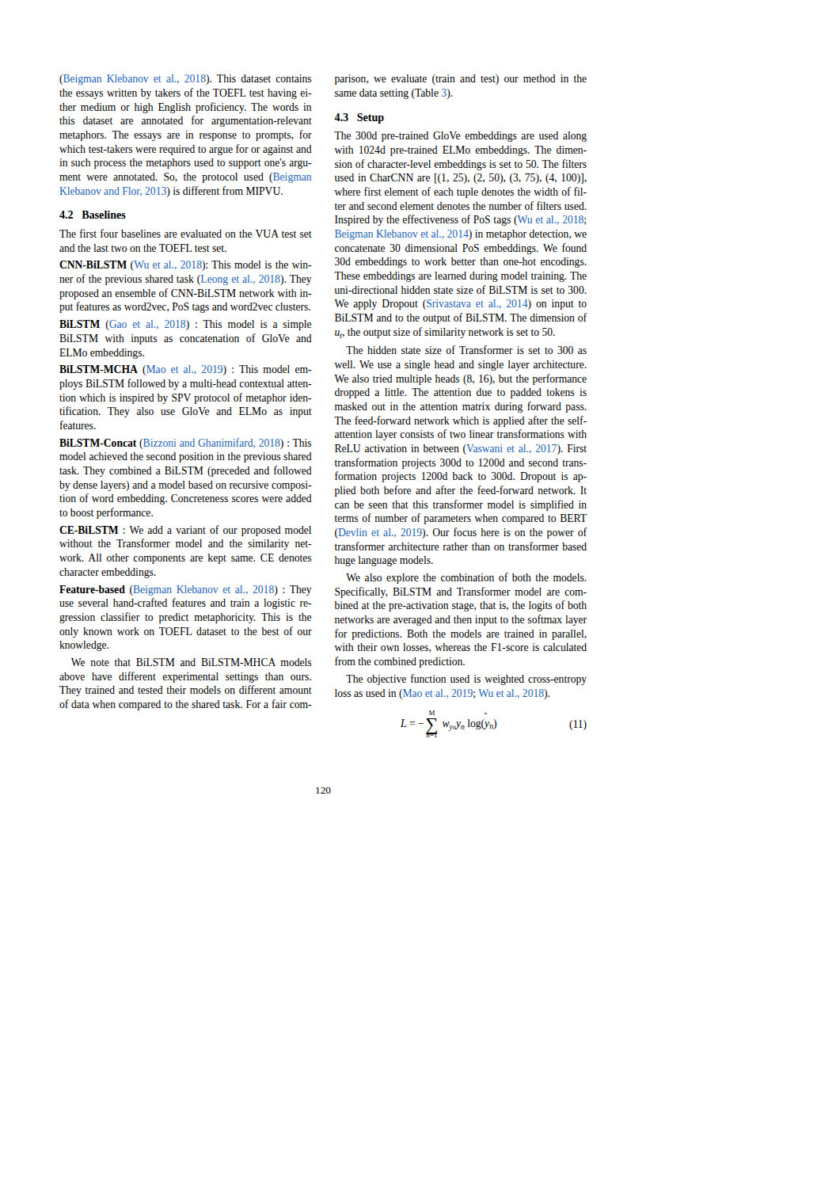(Beigman Klebanov et al., 2018). This dataset contains the essays written by takers of the TOEFL test having either medium or high English proficiency. The words in this dataset are annotated for argumentation-relevant metaphors. The essays are in response to prompts, for which test-takers were required to argue for or against and in such process the metaphors used to support one's argument were annotated. So, the protocol used (Beigman Klebanov and Flor, 2013) is different from MIPVU.
4.2 Baselines
The first four baselines are evaluated on the VUA test set and the last two on the TOEFL test set.
CNN-BiLSTM (Wu et al., 2018): This model is the winner of the previous shared task (Leong et al., 2018). They proposed an ensemble of CNN-BiLSTM network with input features as word2vec, PoS tags and word2vec clusters.
BiLSTM (Gao et al., 2018) : This model is a simple BiLSTM with inputs as concatenation of GloVe and ELMo embeddings.
BiLSTM-MCHA (Mao et al., 2019) : This model employs BiLSTM followed by a multi-head contextual attention which is inspired by SPV protocol of metaphor identification. They also use GloVe and ELMo as input features.
BiLSTM-Concat (Bizzoni and Ghanimifard, 2018) : This model achieved the second position in the previous shared task. They combined a BiLSTM (preceded and followed by dense layers) and a model based on recursive composition of word embedding. Concreteness scores were added to boost performance.
CE-BiLSTM : We add a variant of our proposed model without the Transformer model and the similarity network. All other components are kept same. CE denotes character embeddings.
Feature-based (Beigman Klebanov et al., 2018) : They use several hand-crafted features and train a logistic regression classifier to predict metaphoricity. This is the only known work on TOEFL dataset to the best of our knowledge.
We note that BiLSTM and BiLSTM-MHCA models above have different experimental settings than ours. They trained and tested their models on different amount of data when compared to the shared task. For a fair comparison, we evaluate (train and test) our method in the same data setting (Table 3).
4.3 Setup
The 300d pre-trained GloVe embeddings are used along with 1024d pre-trained ELMo embeddings. The dimension of character-level embeddings is set to 50. The filters used in CharCNN are [(1, 25), (2, 50), (3, 75), (4, 100)], where first element of each tuple denotes the width of filter and second element denotes the number of filters used. Inspired by the effectiveness of PoS tags (Wu et al., 2018; Beigman Klebanov et al., 2014) in metaphor detection, we concatenate 30 dimensional PoS embeddings. We found 30d embeddings to work better than one-hot encodings. These embeddings are learned during model training. The uni-directional hidden state size of BiLSTM is set to 300. We apply Dropout (Srivastava et al., 2014) on input to BiLSTM and to the output of BiLSTM. The dimension of ut, the output size of similarity network is set to 50.
The hidden state size of Transformer is set to 300 as well. We use a single head and single layer architecture. We also tried multiple heads (8, 16), but the performance dropped a little. The attention due to padded tokens is masked out in the attention matrix during forward pass. The feed-forward network which is applied after the self-attention layer consists of two linear transformations with ReLU activation in between (Vaswani et al., 2017). First transformation projects 300d to 1200d and second transformation projects 1200d back to 300d. Dropout is applied both before and after the feed-forward network. It can be seen that this transformer model is simplified in terms of number of parameters when compared to BERT (Devlin et al., 2019). Our focus here is on the power of transformer architecture rather than on transformer based huge language models.
We also explore the combination of both the models. Specifically, BiLSTM and Transformer model are combined at the pre-activation stage, that is, the logits of both networks are averaged and then input to the softmax layer for predictions. Both the models are trained in parallel, with their own losses, whereas the F1-score is calculated from the combined prediction.
The objective function used is weighted cross-entropy loss as used in (Mao et al., 2019; Wu et al., 2018).
L = −M∑n=1 wyn yn log(̂y n)
(11)
120